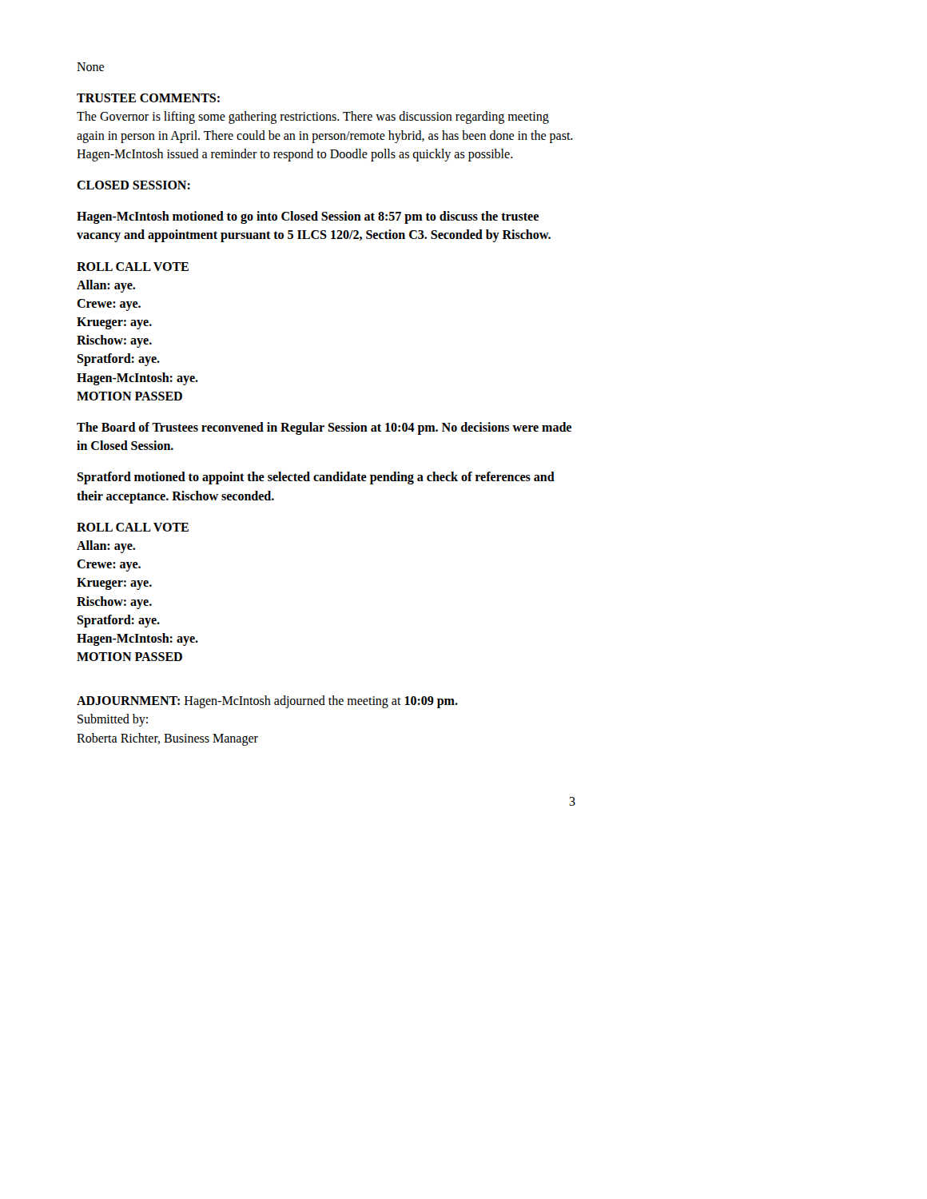None
TRUSTEE COMMENTS:
The Governor is lifting some gathering restrictions. There was discussion regarding meeting again in person in April. There could be an in person/remote hybrid, as has been done in the past. Hagen-McIntosh issued a reminder to respond to Doodle polls as quickly as possible.
CLOSED SESSION:
Hagen-McIntosh motioned to go into Closed Session at 8:57 pm to discuss the trustee vacancy and appointment pursuant to 5 ILCS 120/2, Section C3. Seconded by Rischow.
ROLL CALL VOTE
Allan: aye.
Crewe: aye.
Krueger: aye.
Rischow: aye.
Spratford: aye.
Hagen-McIntosh: aye.
MOTION PASSED
The Board of Trustees reconvened in Regular Session at 10:04 pm. No decisions were made in Closed Session.
Spratford motioned to appoint the selected candidate pending a check of references and their acceptance. Rischow seconded.
ROLL CALL VOTE
Allan: aye.
Crewe: aye.
Krueger: aye.
Rischow: aye.
Spratford: aye.
Hagen-McIntosh: aye.
MOTION PASSED
ADJOURNMENT: Hagen-McIntosh adjourned the meeting at 10:09 pm.
Submitted by:
Roberta Richter, Business Manager
3